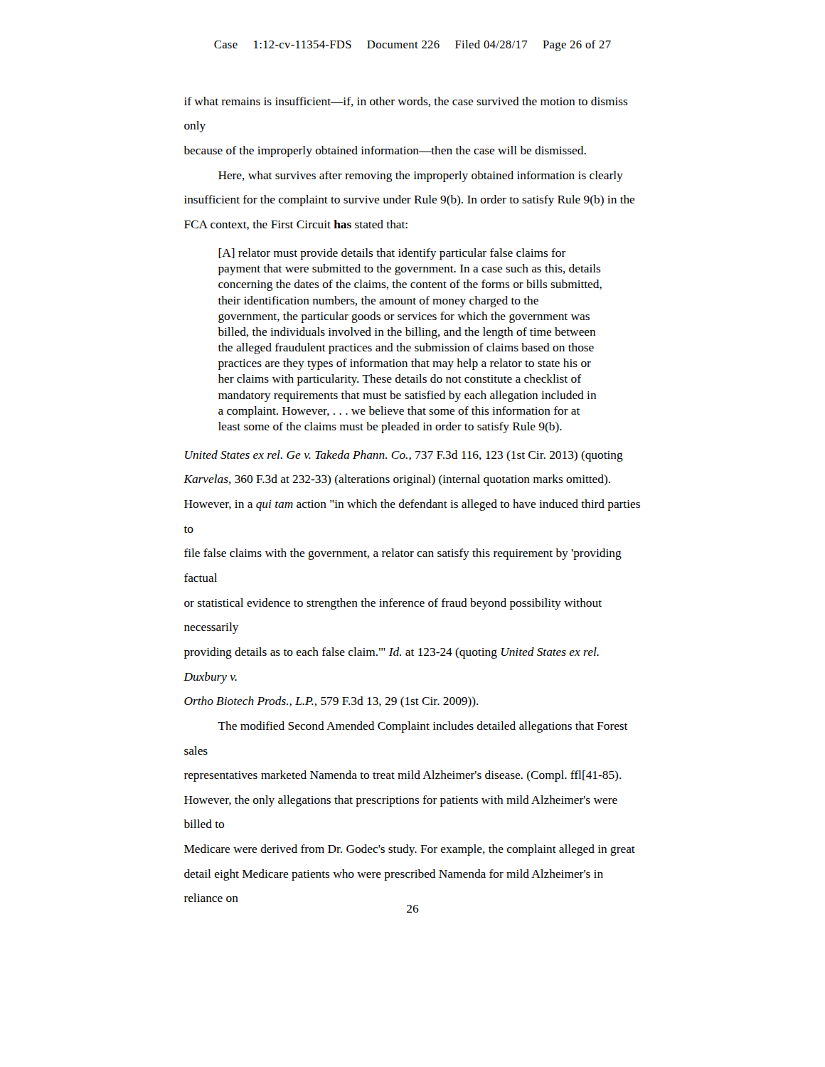Case 1:12-cv-11354-FDS Document 226 Filed 04/28/17 Page 26 of 27
if what remains is insufficient—if, in other words, the case survived the motion to dismiss only
because of the improperly obtained information—then the case will be dismissed.
Here, what survives after removing the improperly obtained information is clearly
insufficient for the complaint to survive under Rule 9(b). In order to satisfy Rule 9(b) in the
FCA context, the First Circuit has stated that:
[A] relator must provide details that identify particular false claims for payment that were submitted to the government. In a case such as this, details concerning the dates of the claims, the content of the forms or bills submitted, their identification numbers, the amount of money charged to the government, the particular goods or services for which the government was billed, the individuals involved in the billing, and the length of time between the alleged fraudulent practices and the submission of claims based on those practices are they types of information that may help a relator to state his or her claims with particularity. These details do not constitute a checklist of mandatory requirements that must be satisfied by each allegation included in a complaint. However, . . . we believe that some of this information for at least some of the claims must be pleaded in order to satisfy Rule 9(b).
United States ex rel. Ge v. Takeda Phann. Co., 737 F.3d 116, 123 (1st Cir. 2013) (quoting
Karvelas, 360 F.3d at 232-33) (alterations original) (internal quotation marks omitted).
However, in a qui tam action "in which the defendant is alleged to have induced third parties to
file false claims with the government, a relator can satisfy this requirement by 'providing factual
or statistical evidence to strengthen the inference of fraud beyond possibility without necessarily
providing details as to each false claim.'" Id. at 123-24 (quoting United States ex rel. Duxbury v.
Ortho Biotech Prods., L.P., 579 F.3d 13, 29 (1st Cir. 2009)).
The modified Second Amended Complaint includes detailed allegations that Forest sales
representatives marketed Namenda to treat mild Alzheimer's disease. (Compl. ffl[41-85).
However, the only allegations that prescriptions for patients with mild Alzheimer's were billed to
Medicare were derived from Dr. Godec's study. For example, the complaint alleged in great
detail eight Medicare patients who were prescribed Namenda for mild Alzheimer's in reliance on
26